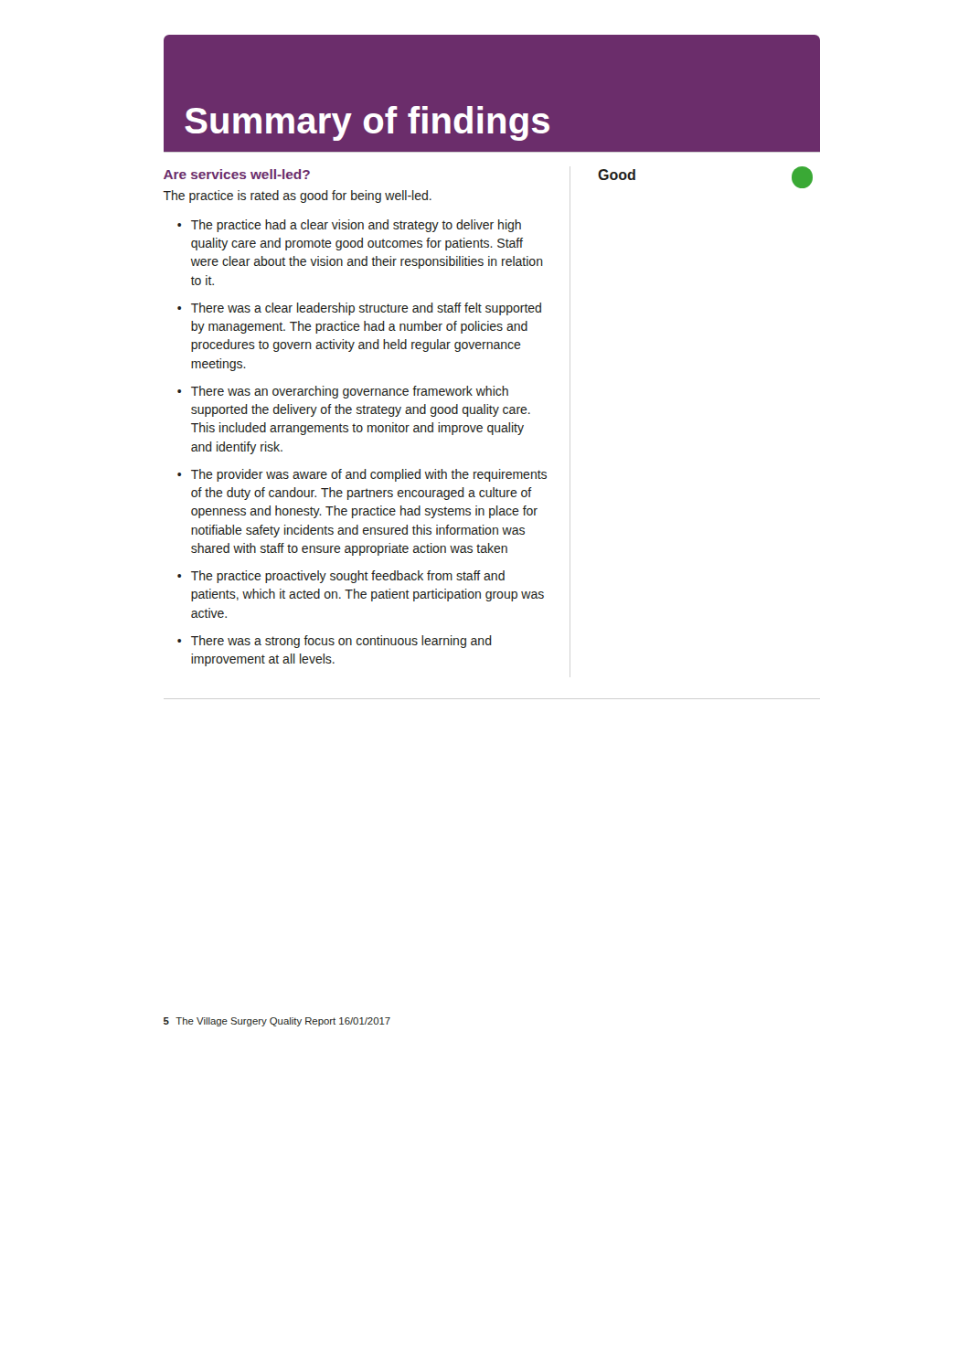Summary of findings
Are services well-led?
The practice is rated as good for being well-led.
The practice had a clear vision and strategy to deliver high quality care and promote good outcomes for patients. Staff were clear about the vision and their responsibilities in relation to it.
There was a clear leadership structure and staff felt supported by management. The practice had a number of policies and procedures to govern activity and held regular governance meetings.
There was an overarching governance framework which supported the delivery of the strategy and good quality care. This included arrangements to monitor and improve quality and identify risk.
The provider was aware of and complied with the requirements of the duty of candour. The partners encouraged a culture of openness and honesty. The practice had systems in place for notifiable safety incidents and ensured this information was shared with staff to ensure appropriate action was taken
The practice proactively sought feedback from staff and patients, which it acted on. The patient participation group was active.
There was a strong focus on continuous learning and improvement at all levels.
Good
5 The Village Surgery Quality Report 16/01/2017